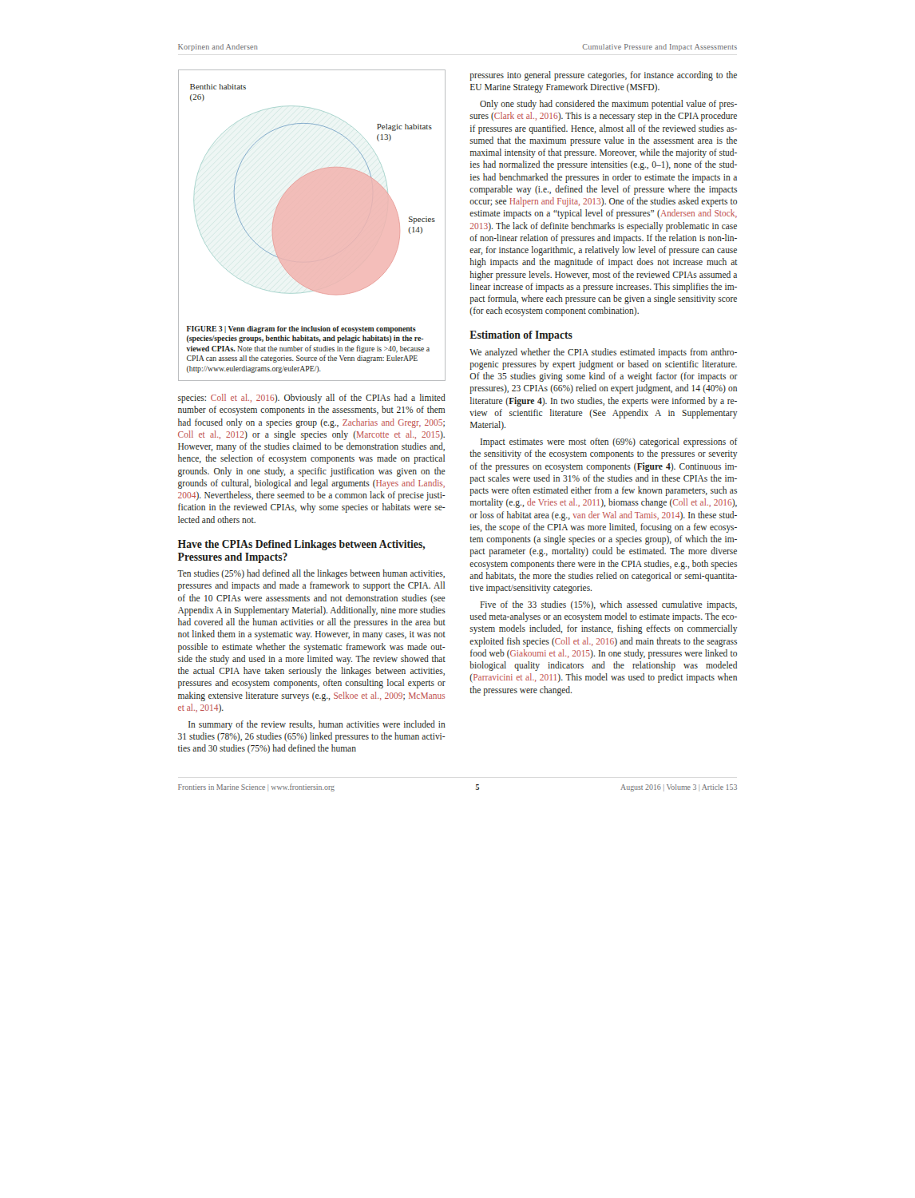Korpinen and Andersen
Cumulative Pressure and Impact Assessments
Benthic habitats
(26)
Pelagic habitats
(13)
Species
(14)
FIGURE 3 | Venn diagram for the inclusion of ecosystem components (species/species groups, benthic habitats, and pelagic habitats) in the reviewed CPIAs. Note that the number of studies in the figure is >40, because a CPIA can assess all the categories. Source of the Venn diagram: EulerAPE (http://www.eulerdiagrams.org/eulerAPE/).
species: Coll et al., 2016). Obviously all of the CPIAs had a limited number of ecosystem components in the assessments, but 21% of them had focused only on a species group (e.g., Zacharias and Gregr, 2005; Coll et al., 2012) or a single species only (Marcotte et al., 2015). However, many of the studies claimed to be demonstration studies and, hence, the selection of ecosystem components was made on practical grounds. Only in one study, a specific justification was given on the grounds of cultural, biological and legal arguments (Hayes and Landis, 2004). Nevertheless, there seemed to be a common lack of precise justification in the reviewed CPIAs, why some species or habitats were selected and others not.
Have the CPIAs Defined Linkages between Activities, Pressures and Impacts?
Ten studies (25%) had defined all the linkages between human activities, pressures and impacts and made a framework to support the CPIA. All of the 10 CPIAs were assessments and not demonstration studies (see Appendix A in Supplementary Material). Additionally, nine more studies had covered all the human activities or all the pressures in the area but not linked them in a systematic way. However, in many cases, it was not possible to estimate whether the systematic framework was made outside the study and used in a more limited way. The review showed that the actual CPIA have taken seriously the linkages between activities, pressures and ecosystem components, often consulting local experts or making extensive literature surveys (e.g., Selkoe et al., 2009; McManus et al., 2014).
In summary of the review results, human activities were included in 31 studies (78%), 26 studies (65%) linked pressures to the human activities and 30 studies (75%) had defined the human
pressures into general pressure categories, for instance according to the EU Marine Strategy Framework Directive (MSFD).
Only one study had considered the maximum potential value of pressures (Clark et al., 2016). This is a necessary step in the CPIA procedure if pressures are quantified. Hence, almost all of the reviewed studies assumed that the maximum pressure value in the assessment area is the maximal intensity of that pressure. Moreover, while the majority of studies had normalized the pressure intensities (e.g., 0–1), none of the studies had benchmarked the pressures in order to estimate the impacts in a comparable way (i.e., defined the level of pressure where the impacts occur; see Halpern and Fujita, 2013). One of the studies asked experts to estimate impacts on a “typical level of pressures” (Andersen and Stock, 2013). The lack of definite benchmarks is especially problematic in case of non-linear relation of pressures and impacts. If the relation is non-linear, for instance logarithmic, a relatively low level of pressure can cause high impacts and the magnitude of impact does not increase much at higher pressure levels. However, most of the reviewed CPIAs assumed a linear increase of impacts as a pressure increases. This simplifies the impact formula, where each pressure can be given a single sensitivity score (for each ecosystem component combination).
Estimation of Impacts
We analyzed whether the CPIA studies estimated impacts from anthropogenic pressures by expert judgment or based on scientific literature. Of the 35 studies giving some kind of a weight factor (for impacts or pressures), 23 CPIAs (66%) relied on expert judgment, and 14 (40%) on literature (Figure 4). In two studies, the experts were informed by a review of scientific literature (See Appendix A in Supplementary Material).
Impact estimates were most often (69%) categorical expressions of the sensitivity of the ecosystem components to the pressures or severity of the pressures on ecosystem components (Figure 4). Continuous impact scales were used in 31% of the studies and in these CPIAs the impacts were often estimated either from a few known parameters, such as mortality (e.g., de Vries et al., 2011), biomass change (Coll et al., 2016), or loss of habitat area (e.g., van der Wal and Tamis, 2014). In these studies, the scope of the CPIA was more limited, focusing on a few ecosystem components (a single species or a species group), of which the impact parameter (e.g., mortality) could be estimated. The more diverse ecosystem components there were in the CPIA studies, e.g., both species and habitats, the more the studies relied on categorical or semi-quantitative impact/sensitivity categories.
Five of the 33 studies (15%), which assessed cumulative impacts, used meta-analyses or an ecosystem model to estimate impacts. The ecosystem models included, for instance, fishing effects on commercially exploited fish species (Coll et al., 2016) and main threats to the seagrass food web (Giakoumi et al., 2015). In one study, pressures were linked to biological quality indicators and the relationship was modeled (Parravicini et al., 2011). This model was used to predict impacts when the pressures were changed.
Frontiers in Marine Science | www.frontiersin.org
5
August 2016 | Volume 3 | Article 153